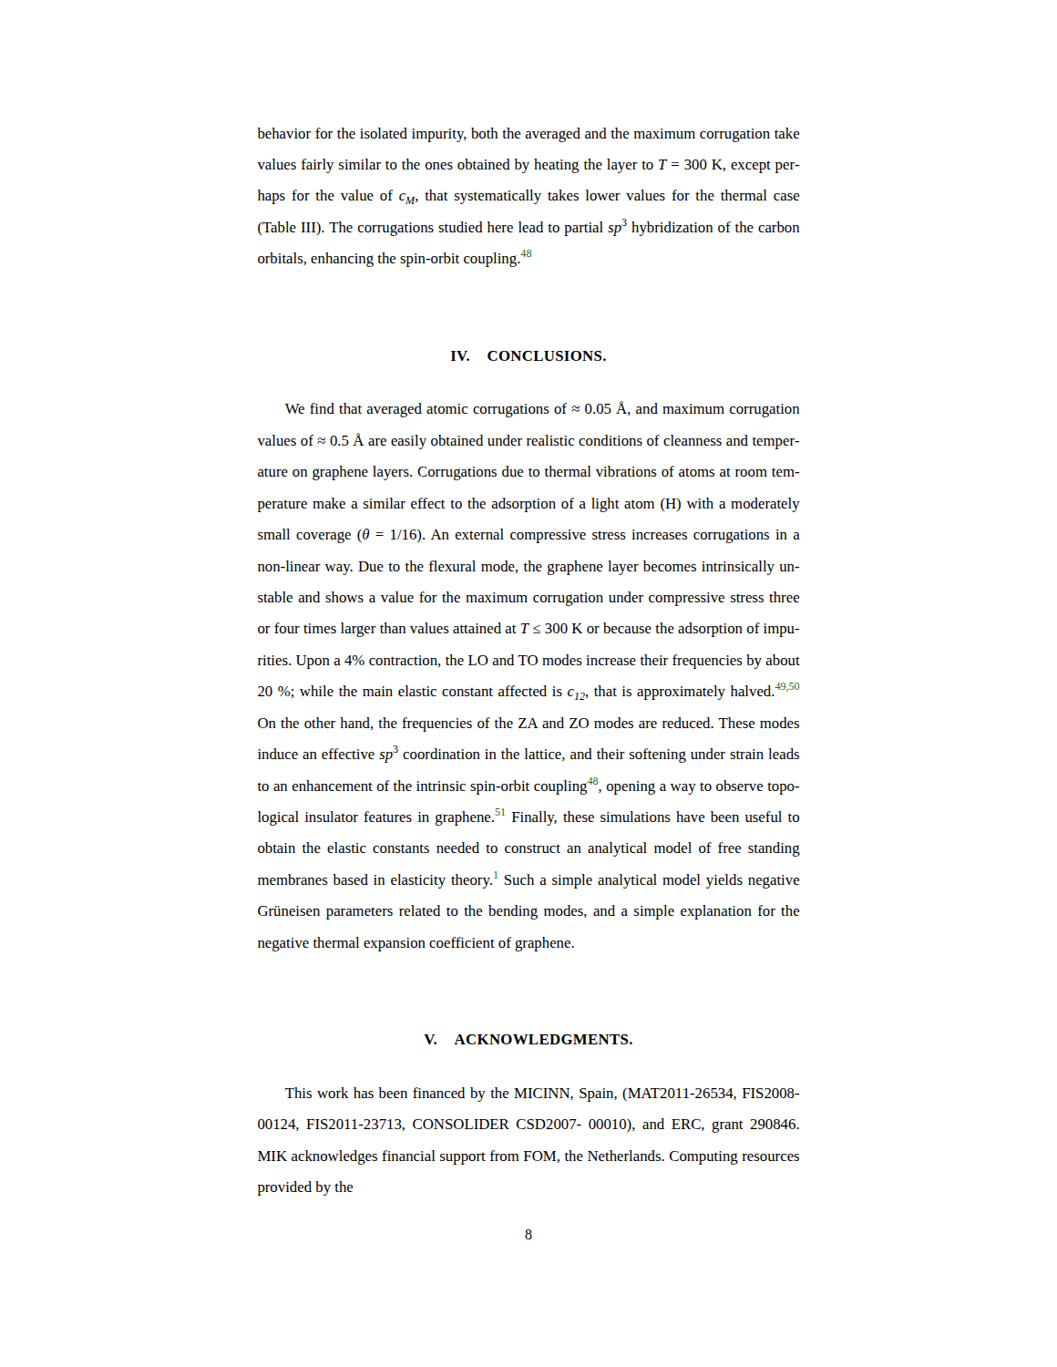behavior for the isolated impurity, both the averaged and the maximum corrugation take values fairly similar to the ones obtained by heating the layer to T = 300 K, except perhaps for the value of cM, that systematically takes lower values for the thermal case (Table III). The corrugations studied here lead to partial sp3 hybridization of the carbon orbitals, enhancing the spin-orbit coupling.48
IV. CONCLUSIONS.
We find that averaged atomic corrugations of ≈ 0.05 Å, and maximum corrugation values of ≈ 0.5 Å are easily obtained under realistic conditions of cleanness and temperature on graphene layers. Corrugations due to thermal vibrations of atoms at room temperature make a similar effect to the adsorption of a light atom (H) with a moderately small coverage (θ = 1/16). An external compressive stress increases corrugations in a non-linear way. Due to the flexural mode, the graphene layer becomes intrinsically unstable and shows a value for the maximum corrugation under compressive stress three or four times larger than values attained at T ≤ 300 K or because the adsorption of impurities. Upon a 4% contraction, the LO and TO modes increase their frequencies by about 20 %; while the main elastic constant affected is c12, that is approximately halved.49,50 On the other hand, the frequencies of the ZA and ZO modes are reduced. These modes induce an effective sp3 coordination in the lattice, and their softening under strain leads to an enhancement of the intrinsic spin-orbit coupling48, opening a way to observe topological insulator features in graphene.51 Finally, these simulations have been useful to obtain the elastic constants needed to construct an analytical model of free standing membranes based in elasticity theory.1 Such a simple analytical model yields negative Grüneisen parameters related to the bending modes, and a simple explanation for the negative thermal expansion coefficient of graphene.
V. ACKNOWLEDGMENTS.
This work has been financed by the MICINN, Spain, (MAT2011-26534, FIS2008-00124, FIS2011-23713, CONSOLIDER CSD2007- 00010), and ERC, grant 290846. MIK acknowledges financial support from FOM, the Netherlands. Computing resources provided by the
8